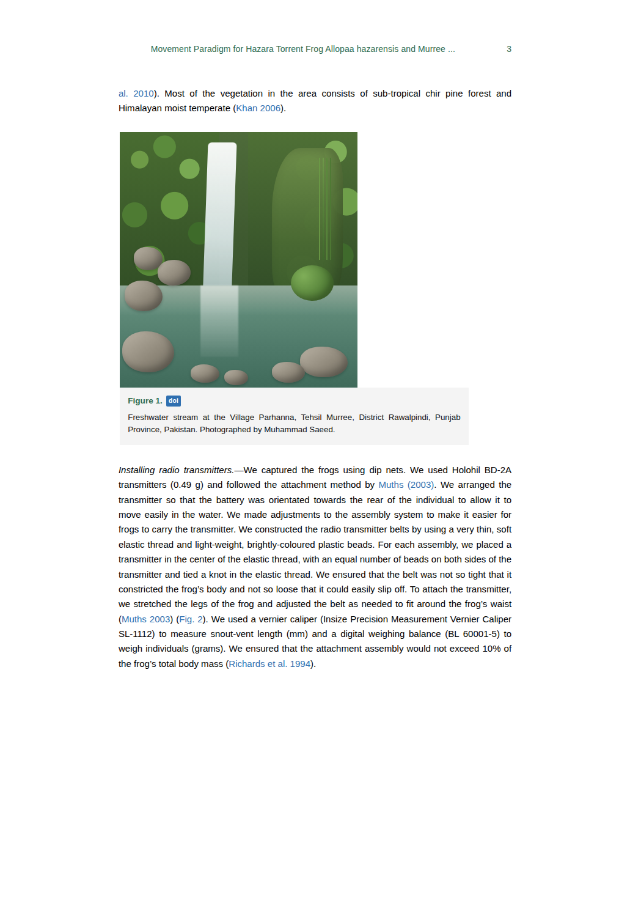Movement Paradigm for Hazara Torrent Frog Allopaa hazarensis and Murree ...
3
al. 2010). Most of the vegetation in the area consists of sub-tropical chir pine forest and Himalayan moist temperate (Khan 2006).
Figure 1. doi
Freshwater stream at the Village Parhanna, Tehsil Murree, District Rawalpindi, Punjab Province, Pakistan. Photographed by Muhammad Saeed.
Installing radio transmitters.—We captured the frogs using dip nets. We used Holohil BD-2A transmitters (0.49 g) and followed the attachment method by Muths (2003). We arranged the transmitter so that the battery was orientated towards the rear of the individual to allow it to move easily in the water. We made adjustments to the assembly system to make it easier for frogs to carry the transmitter. We constructed the radio transmitter belts by using a very thin, soft elastic thread and light-weight, brightly-coloured plastic beads. For each assembly, we placed a transmitter in the center of the elastic thread, with an equal number of beads on both sides of the transmitter and tied a knot in the elastic thread. We ensured that the belt was not so tight that it constricted the frog’s body and not so loose that it could easily slip off. To attach the transmitter, we stretched the legs of the frog and adjusted the belt as needed to fit around the frog’s waist (Muths 2003) (Fig. 2). We used a vernier caliper (Insize Precision Measurement Vernier Caliper SL-1112) to measure snout-vent length (mm) and a digital weighing balance (BL 60001-5) to weigh individuals (grams). We ensured that the attachment assembly would not exceed 10% of the frog’s total body mass (Richards et al. 1994).